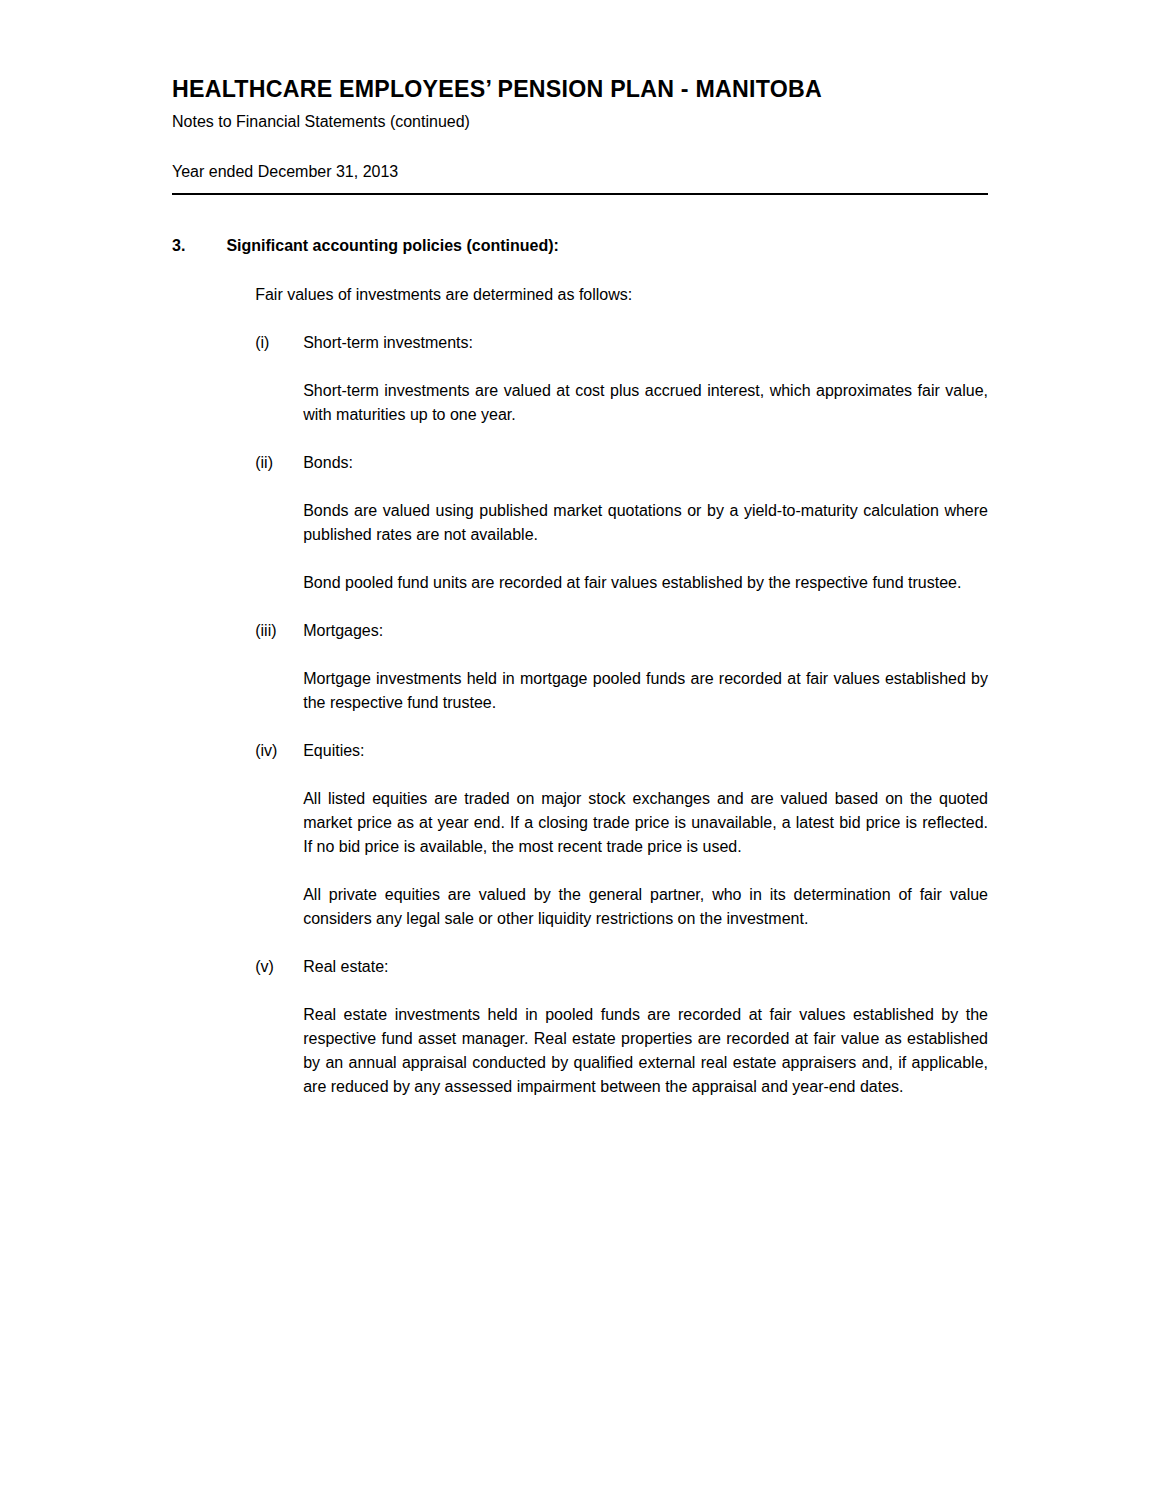HEALTHCARE EMPLOYEES’ PENSION PLAN - MANITOBA
Notes to Financial Statements (continued)
Year ended December 31, 2013
3. Significant accounting policies (continued):
Fair values of investments are determined as follows:
(i) Short-term investments:
Short-term investments are valued at cost plus accrued interest, which approximates fair value, with maturities up to one year.
(ii) Bonds:
Bonds are valued using published market quotations or by a yield-to-maturity calculation where published rates are not available.
Bond pooled fund units are recorded at fair values established by the respective fund trustee.
(iii) Mortgages:
Mortgage investments held in mortgage pooled funds are recorded at fair values established by the respective fund trustee.
(iv) Equities:
All listed equities are traded on major stock exchanges and are valued based on the quoted market price as at year end. If a closing trade price is unavailable, a latest bid price is reflected. If no bid price is available, the most recent trade price is used.
All private equities are valued by the general partner, who in its determination of fair value considers any legal sale or other liquidity restrictions on the investment.
(v) Real estate:
Real estate investments held in pooled funds are recorded at fair values established by the respective fund asset manager. Real estate properties are recorded at fair value as established by an annual appraisal conducted by qualified external real estate appraisers and, if applicable, are reduced by any assessed impairment between the appraisal and year-end dates.